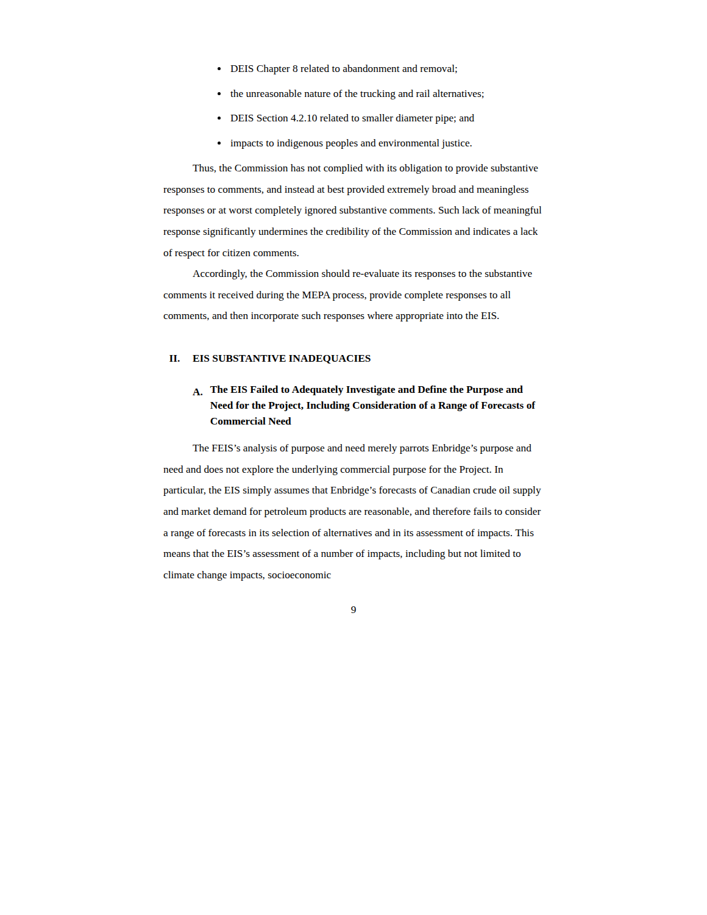DEIS Chapter 8 related to abandonment and removal;
the unreasonable nature of the trucking and rail alternatives;
DEIS Section 4.2.10 related to smaller diameter pipe; and
impacts to indigenous peoples and environmental justice.
Thus, the Commission has not complied with its obligation to provide substantive responses to comments, and instead at best provided extremely broad and meaningless responses or at worst completely ignored substantive comments. Such lack of meaningful response significantly undermines the credibility of the Commission and indicates a lack of respect for citizen comments.
Accordingly, the Commission should re-evaluate its responses to the substantive comments it received during the MEPA process, provide complete responses to all comments, and then incorporate such responses where appropriate into the EIS.
II.
EIS SUBSTANTIVE INADEQUACIES
A.
The EIS Failed to Adequately Investigate and Define the Purpose and Need for the Project, Including Consideration of a Range of Forecasts of Commercial Need
The FEIS’s analysis of purpose and need merely parrots Enbridge’s purpose and need and does not explore the underlying commercial purpose for the Project. In particular, the EIS simply assumes that Enbridge’s forecasts of Canadian crude oil supply and market demand for petroleum products are reasonable, and therefore fails to consider a range of forecasts in its selection of alternatives and in its assessment of impacts. This means that the EIS’s assessment of a number of impacts, including but not limited to climate change impacts, socioeconomic
9